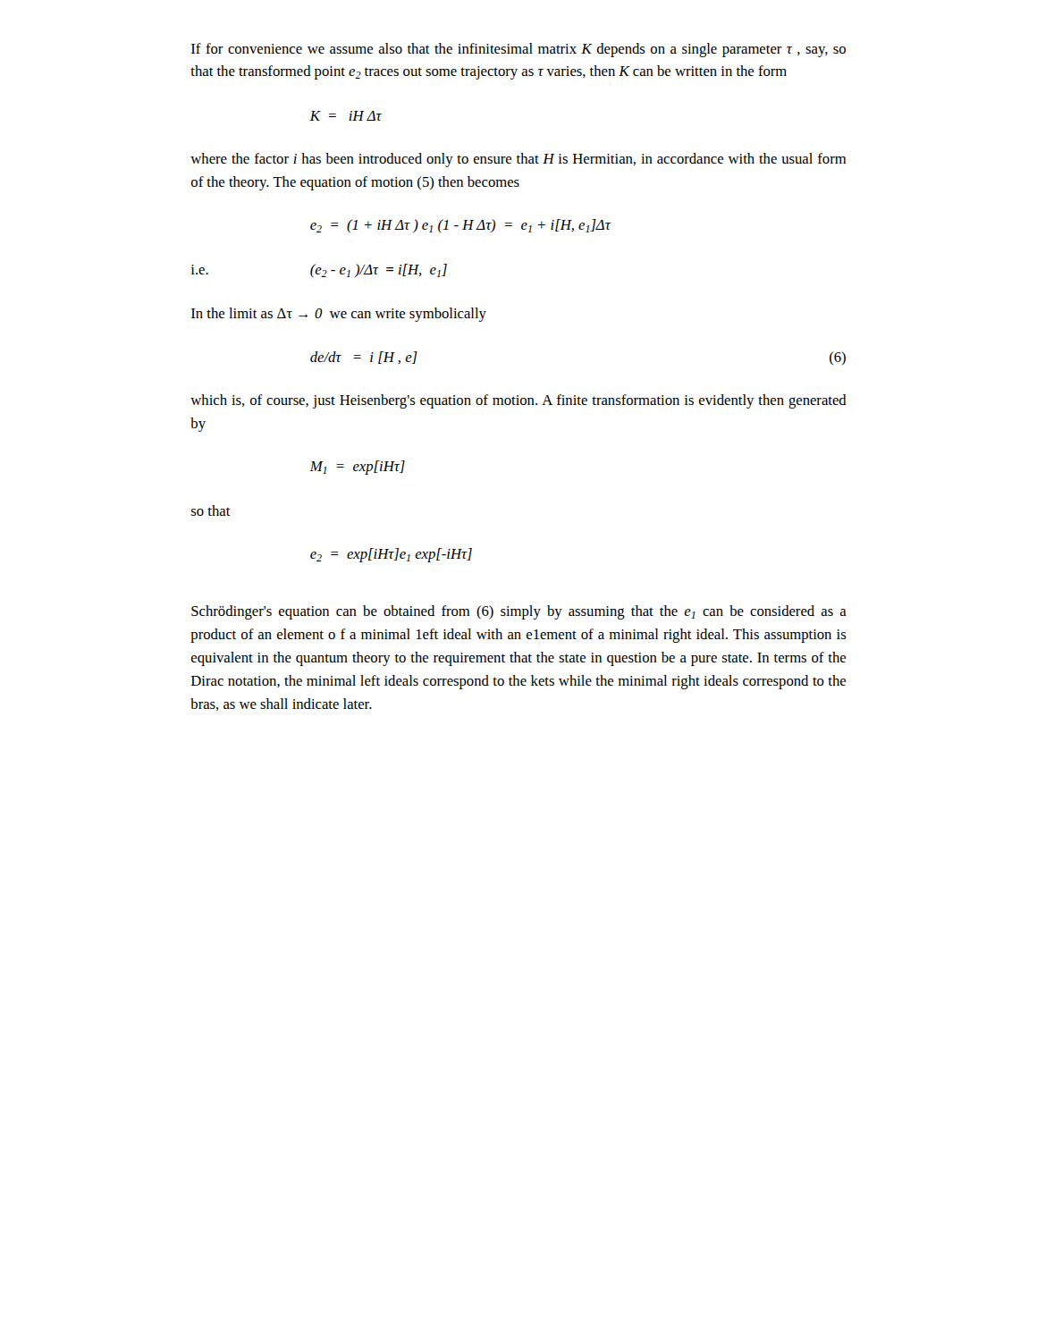If for convenience we assume also that the infinitesimal matrix K depends on a single parameter τ , say, so that the transformed point e2 traces out some trajectory as τ varies, then K can be written in the form
K = iH Δτ
where the factor i has been introduced only to ensure that H is Hermitian, in accordance with the usual form of the theory. The equation of motion (5) then becomes
e2 = (1 + iH Δτ ) e1 (1 - H Δτ) = e1 + i[H, e1]Δτ
i.e.(e2 - e1 )/Δτ = i[H, e1]
In the limit as Δτ → 0 we can write symbolically
de/dτ = i [H , e](6)
which is, of course, just Heisenberg's equation of motion. A finite transformation is evidently then generated by
M1 = exp[iHτ]
so that
e2 = exp[iHτ]e1 exp[-iHτ]
Schrödinger's equation can be obtained from (6) simply by assuming that the e1 can be considered as a product of an element o f a minimal 1eft ideal with an e1ement of a minimal right ideal. This assumption is equivalent in the quantum theory to the requirement that the state in question be a pure state. In terms of the Dirac notation, the minimal left ideals correspond to the kets while the minimal right ideals correspond to the bras, as we shall indicate later.